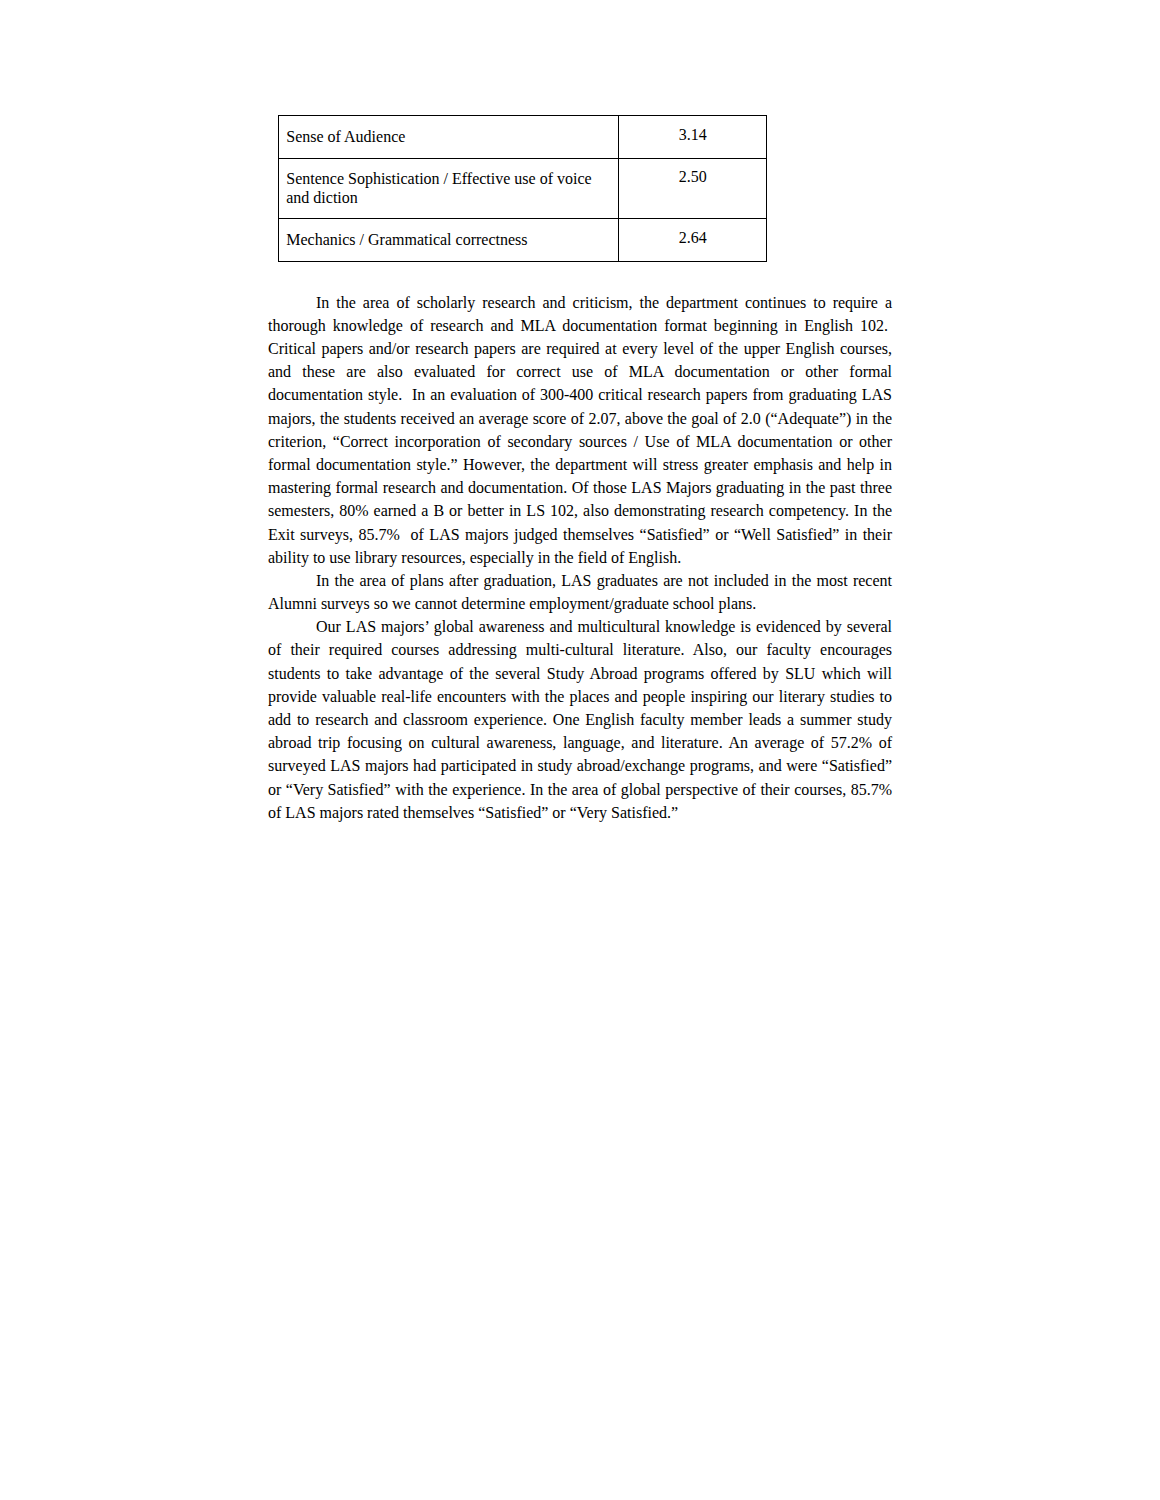| Sense of Audience | 3.14 |
| Sentence Sophistication / Effective use of voice and diction | 2.50 |
| Mechanics / Grammatical correctness | 2.64 |
In the area of scholarly research and criticism, the department continues to require a thorough knowledge of research and MLA documentation format beginning in English 102. Critical papers and/or research papers are required at every level of the upper English courses, and these are also evaluated for correct use of MLA documentation or other formal documentation style. In an evaluation of 300-400 critical research papers from graduating LAS majors, the students received an average score of 2.07, above the goal of 2.0 (“Adequate”) in the criterion, “Correct incorporation of secondary sources / Use of MLA documentation or other formal documentation style.” However, the department will stress greater emphasis and help in mastering formal research and documentation. Of those LAS Majors graduating in the past three semesters, 80% earned a B or better in LS 102, also demonstrating research competency. In the Exit surveys, 85.7% of LAS majors judged themselves “Satisfied” or “Well Satisfied” in their ability to use library resources, especially in the field of English.
In the area of plans after graduation, LAS graduates are not included in the most recent Alumni surveys so we cannot determine employment/graduate school plans.
Our LAS majors’ global awareness and multicultural knowledge is evidenced by several of their required courses addressing multi-cultural literature. Also, our faculty encourages students to take advantage of the several Study Abroad programs offered by SLU which will provide valuable real-life encounters with the places and people inspiring our literary studies to add to research and classroom experience. One English faculty member leads a summer study abroad trip focusing on cultural awareness, language, and literature. An average of 57.2% of surveyed LAS majors had participated in study abroad/exchange programs, and were “Satisfied” or “Very Satisfied” with the experience. In the area of global perspective of their courses, 85.7% of LAS majors rated themselves “Satisfied” or “Very Satisfied.”